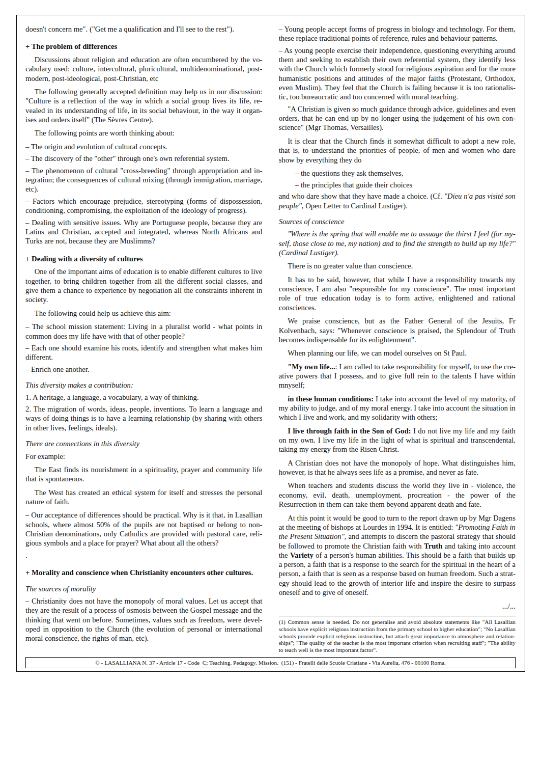doesn't concern me". ("Get me a qualification and I'll see to the rest").
+ The problem of differences
Discussions about religion and education are often encumbered by the vocabulary used: culture, intercultural, pluricultural, multidenominational, post-modern, post-ideological, post-Christian, etc
The following generally accepted definition may help us in our discussion: "Culture is a reflection of the way in which a social group lives its life, revealed in its understanding of life, in its social behaviour, in the way it organises and orders itself" (The Sèvres Centre).
The following points are worth thinking about:
– The origin and evolution of cultural concepts.
– The discovery of the "other" through one's own referential system.
– The phenomenon of cultural "cross-breeding" through appropriation and integration; the consequences of cultural mixing (through immigration, marriage, etc).
– Factors which encourage prejudice, stereotyping (forms of dispossession, conditioning, compromising, the exploitation of the ideology of progress).
– Dealing with sensitive issues. Why are Portuguese people, because they are Latins and Christian, accepted and integrated, whereas North Africans and Turks are not, because they are Muslimms?
+ Dealing with a diversity of cultures
One of the important aims of education is to enable different cultures to live together, to bring children together from all the different social classes, and give them a chance to experience by negotiation all the constraints inherent in society.
The following could help us achieve this aim:
– The school mission statement: Living in a pluralist world - what points in common does my life have with that of other people?
– Each one should examine his roots, identify and strengthen what makes him different.
– Enrich one another.
This diversity makes a contribution:
1. A heritage, a language, a vocabulary, a way of thinking.
2. The migration of words, ideas, people, inventions. To learn a language and ways of doing things is to have a learning relationship (by sharing with others in other lives, feelings, ideals).
There are connections in this diversity
For example:
The East finds its nourishment in a spirituality, prayer and community life that is spontaneous.
The West has created an ethical system for itself and stresses the personal nature of faith.
– Our acceptance of differences should be practical. Why is it that, in Lasallian schools, where almost 50% of the pupils are not baptised or belong to non-Christian denominations, only Catholics are provided with pastoral care, religious symbols and a place for prayer? What about all the others?
.
+ Morality and conscience when Christianity encounters other cultures.
The sources of morality
– Christianity does not have the monopoly of moral values. Let us accept that they are the result of a process of osmosis between the Gospel message and the thinking that went on before. Sometimes, values such as freedom, were developed in opposition to the Church (the evolution of personal or international moral conscience, the rights of man, etc).
– Young people accept forms of progress in biology and technology. For them, these replace traditional points of reference, rules and behaviour patterns.
– As young people exercise their independence, questioning everything around them and seeking to establish their own referential system, they identify less with the Church which formerly stood for religious aspiration and for the more humanistic positions and attitudes of the major faiths (Protestant, Orthodox, even Muslim). They feel that the Church is failing because it is too rationalistic, too bureaucratic and too concerned with moral teaching.
"A Christian is given so much guidance through advice, guidelines and even orders, that he can end up by no longer using the judgement of his own conscience" (Mgr Thomas, Versailles).
It is clear that the Church finds it somewhat difficult to adopt a new role, that is, to understand the priorities of people, of men and women who dare show by everything they do
– the questions they ask themselves,
– the principles that guide their choices
and who dare show that they have made a choice. (Cf. "Dieu n'a pas visité son peuple", Open Letter to Cardinal Lustiger).
Sources of conscience
"Where is the spring that will enable me to assuage the thirst I feel (for myself, those close to me, my nation) and to find the strength to build up my life?" (Cardinal Lustiger).
There is no greater value than conscience.
It has to be said, however, that while I have a responsibility towards my conscience, I am also "responsible for my conscience". The most important role of true education today is to form active, enlightened and rational consciences.
We praise conscience, but as the Father General of the Jesuits, Fr Kolvenbach, says: "Whenever conscience is praised, the Splendour of Truth becomes indispensable for its enlightenment".
When planning our life, we can model ourselves on St Paul.
"My own life...: I am called to take responsibility for myself, to use the creative powers that I possess, and to give full rein to the talents I have within mnyself;
in these human conditions: I take into account the level of my maturity, of my ability to judge, and of my moral energy. I take into account the situation in which I live and work, and my solidarity with others;
I live through faith in the Son of God: I do not live my life and my faith on my own. I live my life in the light of what is spiritual and transcendental, taking my energy from the Risen Christ.
A Christian does not have the monopoly of hope. What distinguishes him, however, is that he always sees life as a promise, and never as fate.
When teachers and students discuss the world they live in - violence, the economy, evil, death, unemployment, procreation - the power of the Resurrection in them can take them beyond apparent death and fate.
At this point it would be good to turn to the report drawn up by Mgr Dagens at the meeting of bishops at Lourdes in 1994. It is entitled: "Promoting Faith in the Present Situation", and attempts to discern the pastoral strategy that should be followed to promote the Christian faith with Truth and taking into account the Variety of a person's human abilities. This should be a faith that builds up a person, a faith that is a response to the search for the spiritual in the heart of a person, a faith that is seen as a response based on human freedom. Such a strategy should lead to the growth of interior life and inspire the desire to surpass oneself and to give of oneself.
.../...
(1) Common sense is needed. Do not generalise and avoid absolute statements like "All Lasallian schools have explicit religious instruction from the primary school to higher education"; "No Lasallian schools provide explicit religious instruction, but attach great importance to atmosphere and relationships"; "The quality of the teacher is the most important criterion when recruiting staff"; "The ability to teach well is the most important factor".
© - LASALLIANA N. 37 - Article 17 - Code C; Teaching. Pedagogy. Mission. (151) - Fratelli delle Scuole Cristiane - Via Aurelia, 476 - 00100 Roma.